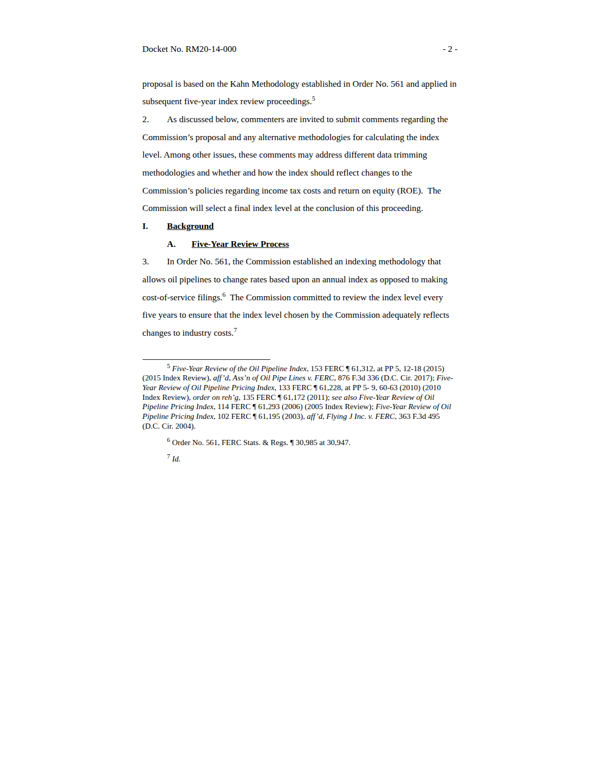Docket No. RM20-14-000
- 2 -
proposal is based on the Kahn Methodology established in Order No. 561 and applied in subsequent five-year index review proceedings.5
2. As discussed below, commenters are invited to submit comments regarding the Commission’s proposal and any alternative methodologies for calculating the index level. Among other issues, these comments may address different data trimming methodologies and whether and how the index should reflect changes to the Commission’s policies regarding income tax costs and return on equity (ROE). The Commission will select a final index level at the conclusion of this proceeding.
I. Background
A. Five-Year Review Process
3. In Order No. 561, the Commission established an indexing methodology that allows oil pipelines to change rates based upon an annual index as opposed to making cost-of-service filings.6 The Commission committed to review the index level every five years to ensure that the index level chosen by the Commission adequately reflects changes to industry costs.7
5 Five-Year Review of the Oil Pipeline Index, 153 FERC ¶ 61,312, at PP 5, 12-18 (2015) (2015 Index Review), aff’d, Ass’n of Oil Pipe Lines v. FERC, 876 F.3d 336 (D.C. Cir. 2017); Five-Year Review of Oil Pipeline Pricing Index, 133 FERC ¶ 61,228, at PP 5- 9, 60-63 (2010) (2010 Index Review), order on reh’g, 135 FERC ¶ 61,172 (2011); see also Five-Year Review of Oil Pipeline Pricing Index, 114 FERC ¶ 61,293 (2006) (2005 Index Review); Five-Year Review of Oil Pipeline Pricing Index, 102 FERC ¶ 61,195 (2003), aff’d, Flying J Inc. v. FERC, 363 F.3d 495 (D.C. Cir. 2004).
6 Order No. 561, FERC Stats. & Regs. ¶ 30,985 at 30,947.
7 Id.